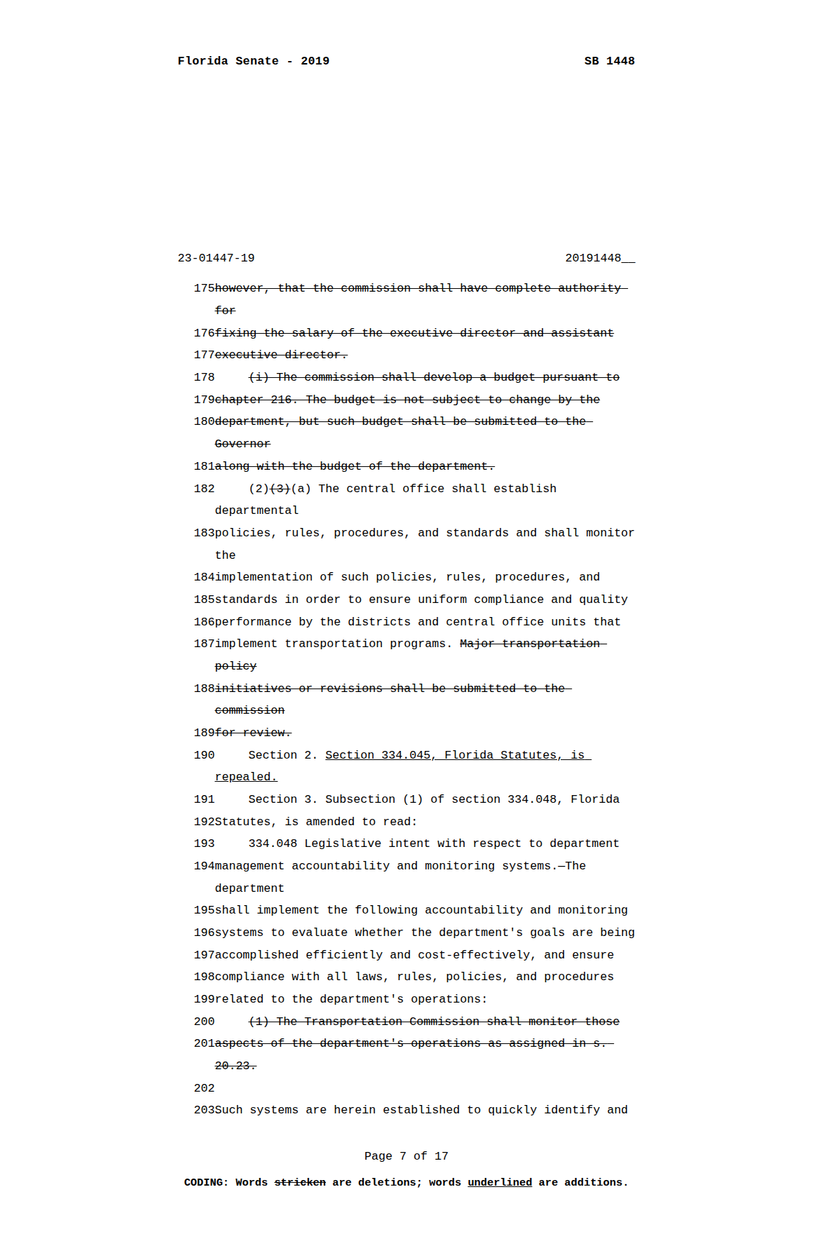Florida Senate - 2019 SB 1448
23-01447-19 20191448__
| 175 | however, that the commission shall have complete authority for |
| 176 | fixing the salary of the executive director and assistant |
| 177 | executive director. |
| 178 | (i) The commission shall develop a budget pursuant to |
| 179 | chapter 216. The budget is not subject to change by the |
| 180 | department, but such budget shall be submitted to the Governor |
| 181 | along with the budget of the department. |
| 182 | (2) (3) (a) The central office shall establish departmental |
| 183 | policies, rules, procedures, and standards and shall monitor the |
| 184 | implementation of such policies, rules, procedures, and |
| 185 | standards in order to ensure uniform compliance and quality |
| 186 | performance by the districts and central office units that |
| 187 | implement transportation programs. Major transportation policy |
| 188 | initiatives or revisions shall be submitted to the commission |
| 189 | for review. |
| 190 | Section 2. Section 334.045, Florida Statutes, is repealed. |
| 191 | Section 3. Subsection (1) of section 334.048, Florida |
| 192 | Statutes, is amended to read: |
| 193 | 334.048 Legislative intent with respect to department |
| 194 | management accountability and monitoring systems.—The department |
| 195 | shall implement the following accountability and monitoring |
| 196 | systems to evaluate whether the department's goals are being |
| 197 | accomplished efficiently and cost-effectively, and ensure |
| 198 | compliance with all laws, rules, policies, and procedures |
| 199 | related to the department's operations: |
| 200 | (1) The Transportation Commission shall monitor those |
| 201 | aspects of the department's operations as assigned in s. 20.23. |
| 202 | |
| 203 | Such systems are herein established to quickly identify and |
Page 7 of 17
CODING: Words stricken are deletions; words underlined are additions.